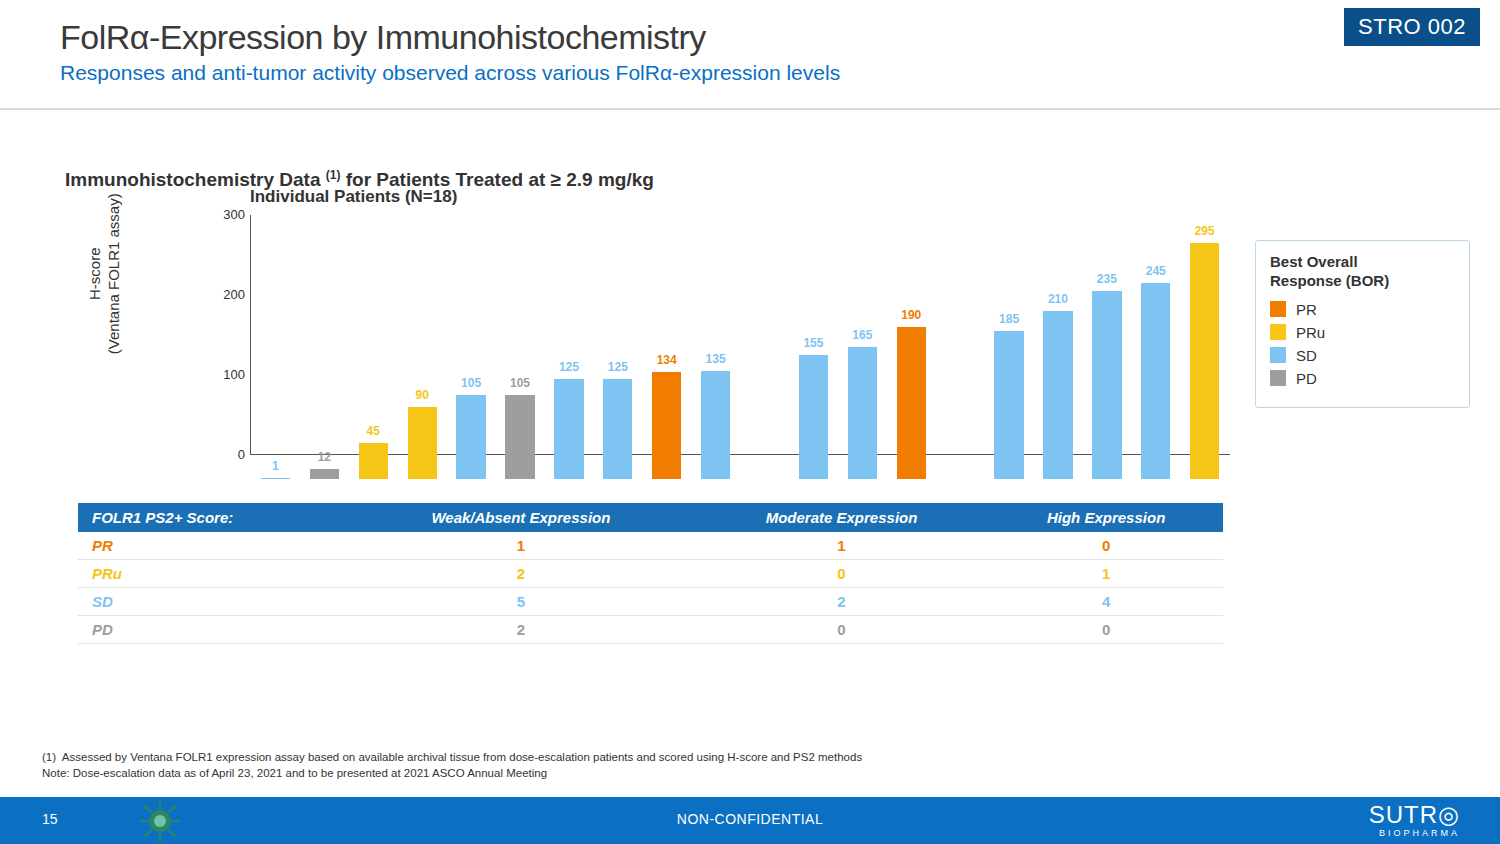FolRα-Expression by Immunohistochemistry
Responses and anti-tumor activity observed across various FolRα-expression levels
STRO 002
Immunohistochemistry Data (1) for Patients Treated at ≥ 2.9 mg/kg
H-score
(Ventana FOLR1 assay)
Individual Patients (N=18)
300
200
100
0
1
12
45
90
105
105
125
125
134
135
155
165
190
185
210
235
245
295
Best Overall
Response (BOR)
PR
PRu
SD
PD
| FOLR1 PS2+ Score: | Weak/Absent Expression | Moderate Expression | High Expression |
| --- | --- | --- | --- |
| PR | 1 | 1 | 0 |
| PRu | 2 | 0 | 1 |
| SD | 5 | 2 | 4 |
| PD | 2 | 0 | 0 |
(1) Assessed by Ventana FOLR1 expression assay based on available archival tissue from dose-escalation patients and scored using H-score and PS2 methods
Note: Dose-escalation data as of April 23, 2021 and to be presented at 2021 ASCO Annual Meeting
15
NON-CONFIDENTIAL
SUTR◎
BIOPHARMA